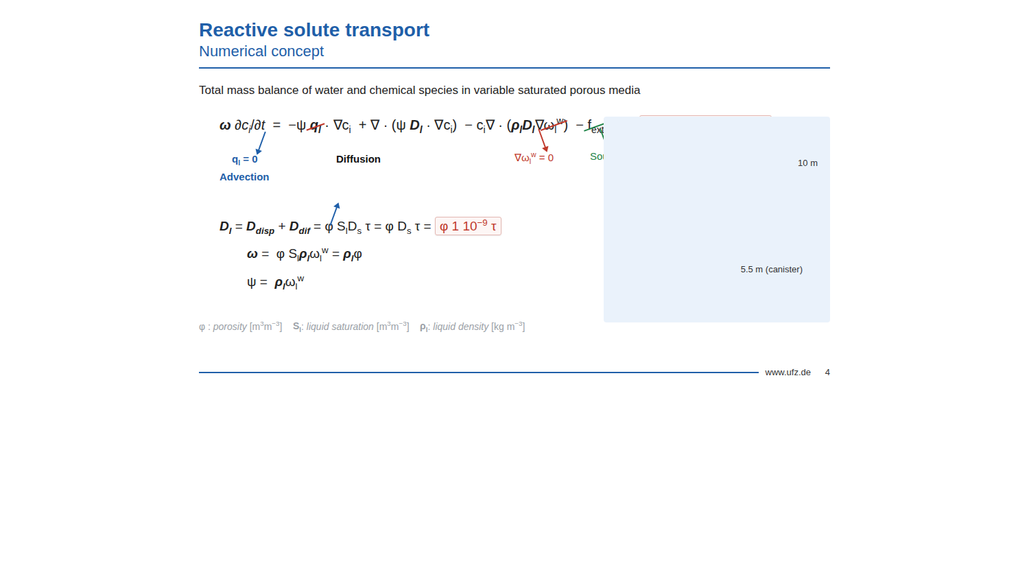Reactive solute transport
Numerical concept
Total mass balance of water and chemical species in variable saturated porous media
ω ∂ci/∂t = −ψ ql · ∇ci + ∇ · (ψ Dl · ∇ci) − ci∇ · (ρlDl∇ωlw) − fextwci + fextwci* + ωreq + ωrkin
ql = 0 Diffusion ∇ωlw = 0 Source of water = 0
Advection
Dl = Ddisp + Ddif = φ SlDs τ = φ Ds τ = φ 1 10−9 τ
ω = φ Slρlωlw = ρlφ
ψ = ρlωlw
φ : porosity [m3m−3] Sl: liquid saturation [m3m−3] ρl: liquid density [kg m−3]
10 m 5.5 m (canister)
www.ufz.de
4